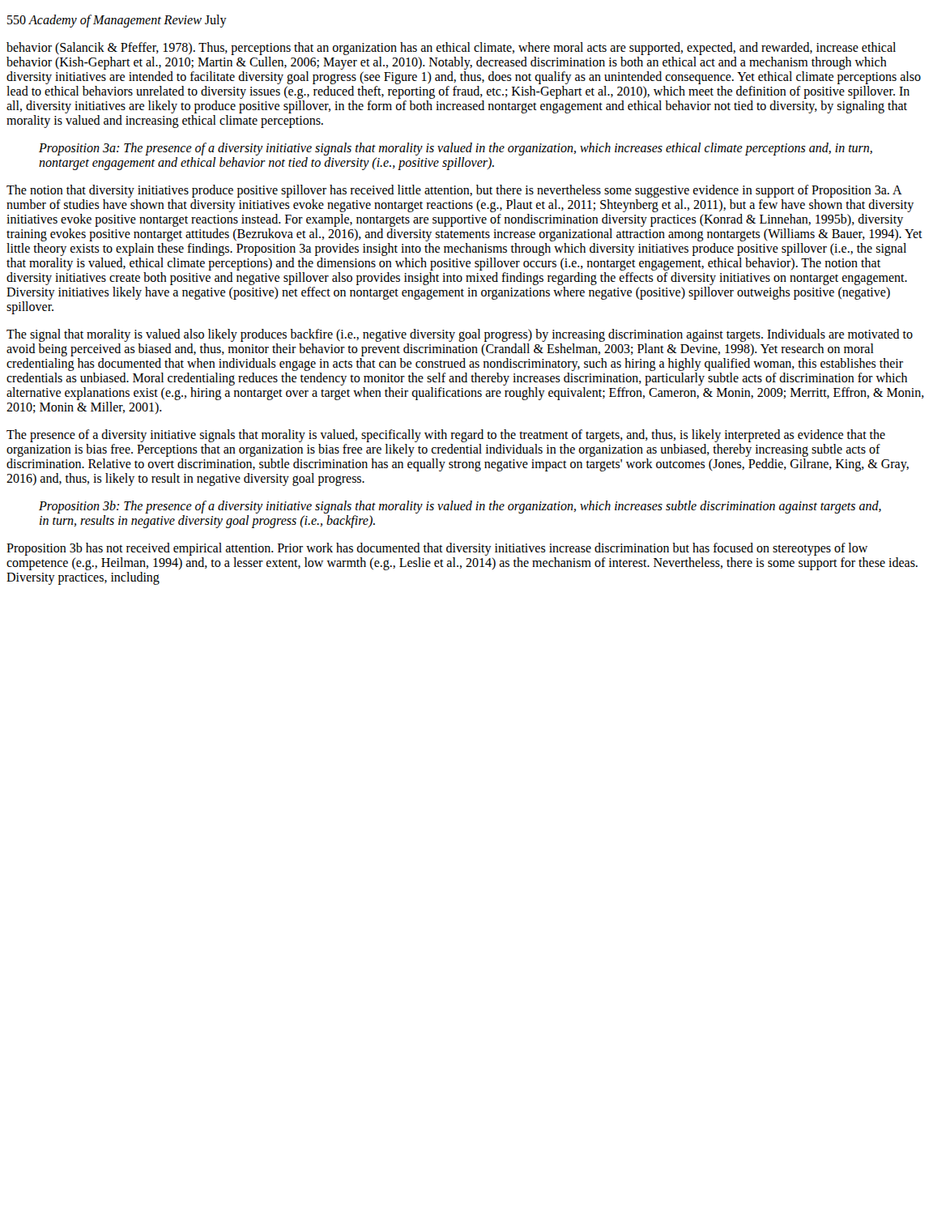550 Academy of Management Review July
behavior (Salancik & Pfeffer, 1978). Thus, perceptions that an organization has an ethical climate, where moral acts are supported, expected, and rewarded, increase ethical behavior (Kish-Gephart et al., 2010; Martin & Cullen, 2006; Mayer et al., 2010). Notably, decreased discrimination is both an ethical act and a mechanism through which diversity initiatives are intended to facilitate diversity goal progress (see Figure 1) and, thus, does not qualify as an unintended consequence. Yet ethical climate perceptions also lead to ethical behaviors unrelated to diversity issues (e.g., reduced theft, reporting of fraud, etc.; Kish-Gephart et al., 2010), which meet the definition of positive spillover. In all, diversity initiatives are likely to produce positive spillover, in the form of both increased nontarget engagement and ethical behavior not tied to diversity, by signaling that morality is valued and increasing ethical climate perceptions.
Proposition 3a: The presence of a diversity initiative signals that morality is valued in the organization, which increases ethical climate perceptions and, in turn, nontarget engagement and ethical behavior not tied to diversity (i.e., positive spillover).
The notion that diversity initiatives produce positive spillover has received little attention, but there is nevertheless some suggestive evidence in support of Proposition 3a. A number of studies have shown that diversity initiatives evoke negative nontarget reactions (e.g., Plaut et al., 2011; Shteynberg et al., 2011), but a few have shown that diversity initiatives evoke positive nontarget reactions instead. For example, nontargets are supportive of nondiscrimination diversity practices (Konrad & Linnehan, 1995b), diversity training evokes positive nontarget attitudes (Bezrukova et al., 2016), and diversity statements increase organizational attraction among nontargets (Williams & Bauer, 1994). Yet little theory exists to explain these findings. Proposition 3a provides insight into the mechanisms through which diversity initiatives produce positive spillover (i.e., the signal that morality is valued, ethical climate perceptions) and the dimensions on which positive spillover occurs (i.e., nontarget engagement, ethical behavior). The notion that diversity initiatives create both positive and negative spillover also provides insight into mixed findings regarding the effects of diversity initiatives on nontarget engagement. Diversity initiatives likely have a negative (positive) net effect on nontarget engagement in organizations where negative (positive) spillover outweighs positive (negative) spillover.
The signal that morality is valued also likely produces backfire (i.e., negative diversity goal progress) by increasing discrimination against targets. Individuals are motivated to avoid being perceived as biased and, thus, monitor their behavior to prevent discrimination (Crandall & Eshelman, 2003; Plant & Devine, 1998). Yet research on moral credentialing has documented that when individuals engage in acts that can be construed as nondiscriminatory, such as hiring a highly qualified woman, this establishes their credentials as unbiased. Moral credentialing reduces the tendency to monitor the self and thereby increases discrimination, particularly subtle acts of discrimination for which alternative explanations exist (e.g., hiring a nontarget over a target when their qualifications are roughly equivalent; Effron, Cameron, & Monin, 2009; Merritt, Effron, & Monin, 2010; Monin & Miller, 2001).
The presence of a diversity initiative signals that morality is valued, specifically with regard to the treatment of targets, and, thus, is likely interpreted as evidence that the organization is bias free. Perceptions that an organization is bias free are likely to credential individuals in the organization as unbiased, thereby increasing subtle acts of discrimination. Relative to overt discrimination, subtle discrimination has an equally strong negative impact on targets' work outcomes (Jones, Peddie, Gilrane, King, & Gray, 2016) and, thus, is likely to result in negative diversity goal progress.
Proposition 3b: The presence of a diversity initiative signals that morality is valued in the organization, which increases subtle discrimination against targets and, in turn, results in negative diversity goal progress (i.e., backfire).
Proposition 3b has not received empirical attention. Prior work has documented that diversity initiatives increase discrimination but has focused on stereotypes of low competence (e.g., Heilman, 1994) and, to a lesser extent, low warmth (e.g., Leslie et al., 2014) as the mechanism of interest. Nevertheless, there is some support for these ideas. Diversity practices, including